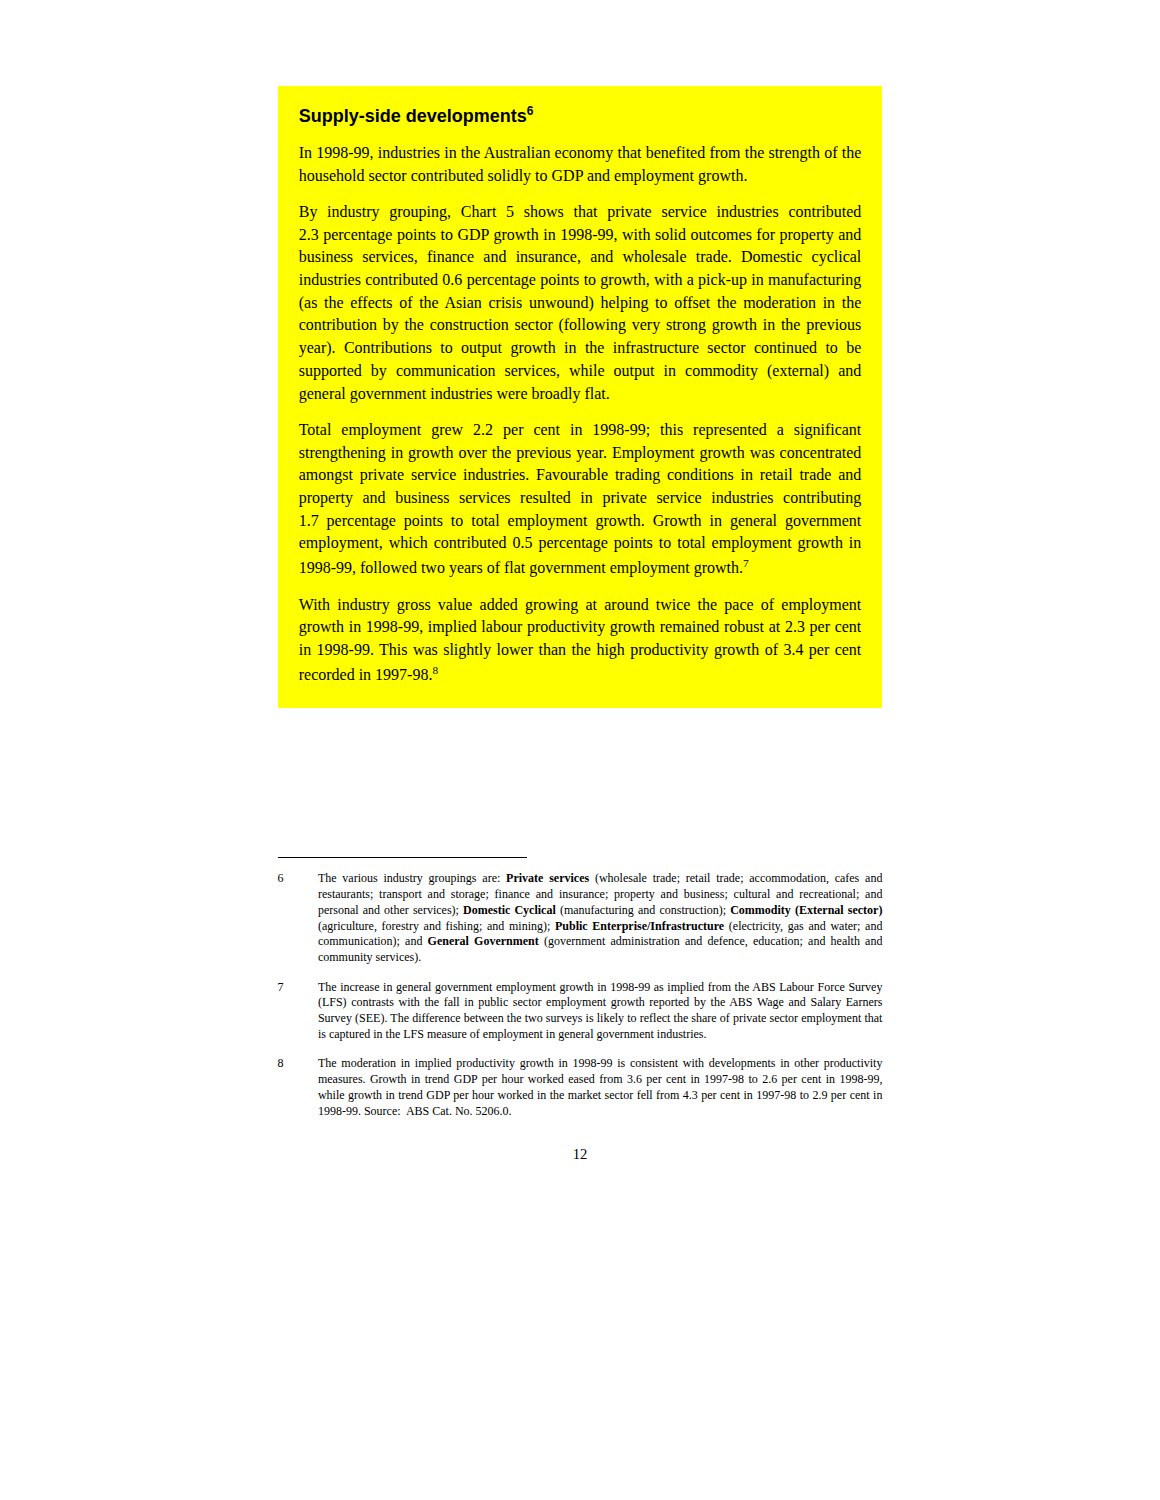Supply-side developments6
In 1998-99, industries in the Australian economy that benefited from the strength of the household sector contributed solidly to GDP and employment growth.
By industry grouping, Chart 5 shows that private service industries contributed 2.3 percentage points to GDP growth in 1998-99, with solid outcomes for property and business services, finance and insurance, and wholesale trade. Domestic cyclical industries contributed 0.6 percentage points to growth, with a pick-up in manufacturing (as the effects of the Asian crisis unwound) helping to offset the moderation in the contribution by the construction sector (following very strong growth in the previous year). Contributions to output growth in the infrastructure sector continued to be supported by communication services, while output in commodity (external) and general government industries were broadly flat.
Total employment grew 2.2 per cent in 1998-99; this represented a significant strengthening in growth over the previous year. Employment growth was concentrated amongst private service industries. Favourable trading conditions in retail trade and property and business services resulted in private service industries contributing 1.7 percentage points to total employment growth. Growth in general government employment, which contributed 0.5 percentage points to total employment growth in 1998-99, followed two years of flat government employment growth.7
With industry gross value added growing at around twice the pace of employment growth in 1998-99, implied labour productivity growth remained robust at 2.3 per cent in 1998-99. This was slightly lower than the high productivity growth of 3.4 per cent recorded in 1997-98.8
6
The various industry groupings are: Private services (wholesale trade; retail trade; accommodation, cafes and restaurants; transport and storage; finance and insurance; property and business; cultural and recreational; and personal and other services); Domestic Cyclical (manufacturing and construction); Commodity (External sector) (agriculture, forestry and fishing; and mining); Public Enterprise/Infrastructure (electricity, gas and water; and communication); and General Government (government administration and defence, education; and health and community services).
7
The increase in general government employment growth in 1998-99 as implied from the ABS Labour Force Survey (LFS) contrasts with the fall in public sector employment growth reported by the ABS Wage and Salary Earners Survey (SEE). The difference between the two surveys is likely to reflect the share of private sector employment that is captured in the LFS measure of employment in general government industries.
8
The moderation in implied productivity growth in 1998-99 is consistent with developments in other productivity measures. Growth in trend GDP per hour worked eased from 3.6 per cent in 1997-98 to 2.6 per cent in 1998-99, while growth in trend GDP per hour worked in the market sector fell from 4.3 per cent in 1997-98 to 2.9 per cent in 1998-99. Source: ABS Cat. No. 5206.0.
12